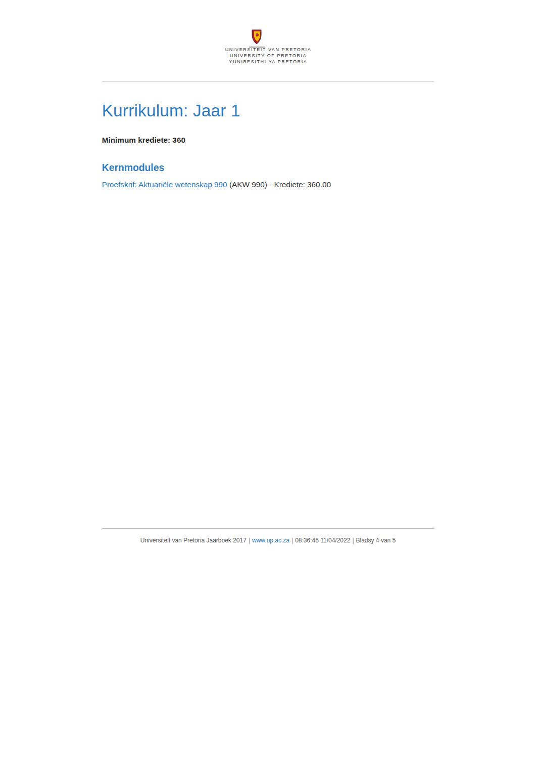Kurrikulum: Jaar 1
Minimum krediete: 360
Kernmodules
Proefskrif: Aktuariële wetenskap 990 (AKW 990) - Krediete: 360.00
Universiteit van Pretoria Jaarboek 2017|www.up.ac.za|08:36:45 11/04/2022|Bladsy 4 van 5